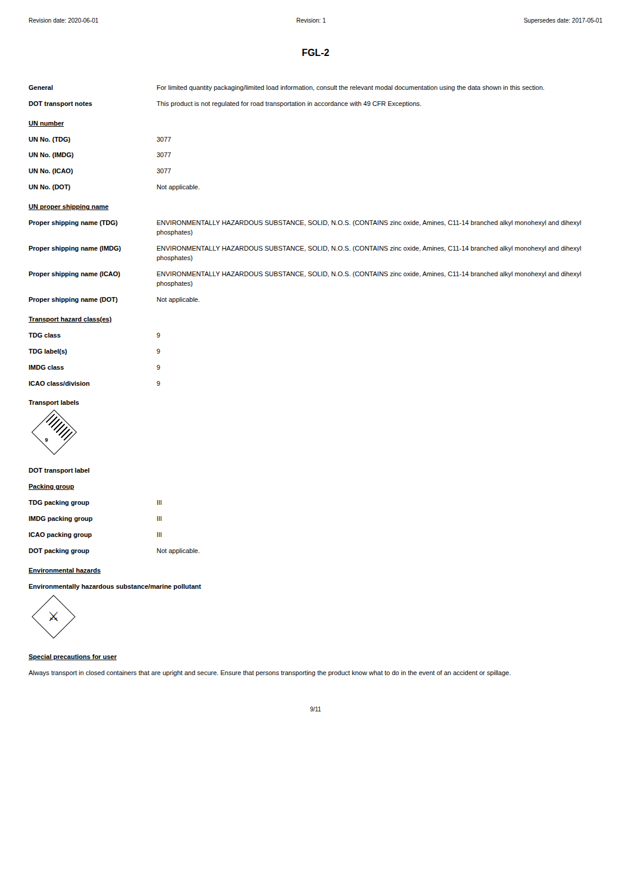Revision date: 2020-06-01 Revision: 1 Supersedes date: 2017-05-01
FGL-2
| General | For limited quantity packaging/limited load information, consult the relevant modal documentation using the data shown in this section. |
| DOT transport notes | This product is not regulated for road transportation in accordance with 49 CFR Exceptions. |
UN number
| UN No. (TDG) | 3077 |
| UN No. (IMDG) | 3077 |
| UN No. (ICAO) | 3077 |
| UN No. (DOT) | Not applicable. |
UN proper shipping name
| Proper shipping name (TDG) | ENVIRONMENTALLY HAZARDOUS SUBSTANCE, SOLID, N.O.S. (CONTAINS zinc oxide, Amines, C11-14 branched alkyl monohexyl and dihexyl phosphates) |
| Proper shipping name (IMDG) | ENVIRONMENTALLY HAZARDOUS SUBSTANCE, SOLID, N.O.S. (CONTAINS zinc oxide, Amines, C11-14 branched alkyl monohexyl and dihexyl phosphates) |
| Proper shipping name (ICAO) | ENVIRONMENTALLY HAZARDOUS SUBSTANCE, SOLID, N.O.S. (CONTAINS zinc oxide, Amines, C11-14 branched alkyl monohexyl and dihexyl phosphates) |
| Proper shipping name (DOT) | Not applicable. |
Transport hazard class(es)
| TDG class | 9 |
| TDG label(s) | 9 |
| IMDG class | 9 |
| ICAO class/division | 9 |
Transport labels
9
DOT transport label
Packing group
| TDG packing group | III |
| IMDG packing group | III |
| ICAO packing group | III |
| DOT packing group | Not applicable. |
Environmental hazards
Environmentally hazardous substance/marine pollutant
⚔
Special precautions for user
Always transport in closed containers that are upright and secure. Ensure that persons transporting the product know what to do in the event of an accident or spillage.
9/11